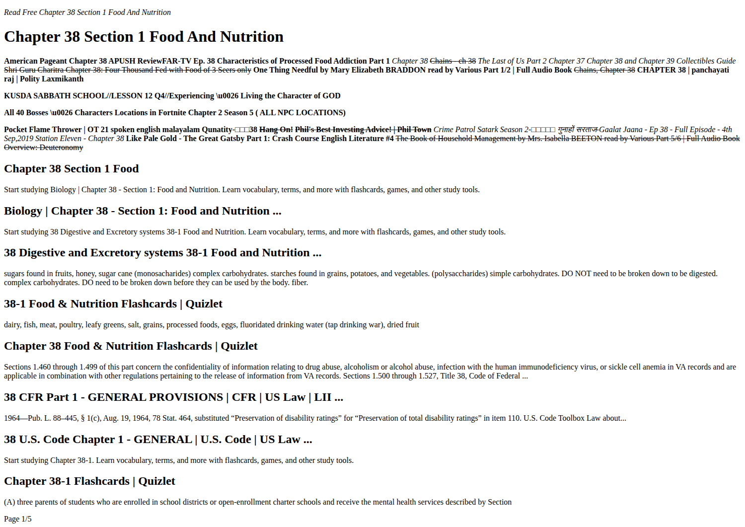Read Free Chapter 38 Section 1 Food And Nutrition
Chapter 38 Section 1 Food And Nutrition
American Pageant Chapter 38 APUSH Review FAR-TV Ep. 38 Characteristics of Processed Food Addiction Part 1 Chapter 38 Chains - ch 38 The Last of Us Part 2 Chapter 37 Chapter 38 and Chapter 39 Collectibles Guide Shri Guru Charitra Chapter 38: Four Thousand Fed with Food of 3 Seers only One Thing Needful by Mary Elizabeth BRADDON read by Various Part 1/2 | Full Audio Book Chains, Chapter 38 CHAPTER 38 | panchayati raj | Polity Laxmikanth
KUSDA SABBATH SCHOOL//LESSON 12 Q4//Experiencing \u0026 Living the Character of GOD
All 40 Bosses \u0026 Characters Locations in Fortnite Chapter 2 Season 5 ( ALL NPC LOCATIONS)
Pocket Flame Thrower | OT 21 spoken english malayalam Qunatity-□□□38 Hang On! Phil's Best Investing Advice! | Phil Town Crime Patrol Satark Season 2-□□□□□ गुनाहों सरताज-Gaalat Jaana - Ep 38 - Full Episode - 4th Sep,2019 Station Eleven - Chapter 38 Like Pale Gold - The Great Gatsby Part 1: Crash Course English Literature #4 The Book of Household Management by Mrs. Isabella BEETON read by Various Part 5/6 | Full Audio Book Overview: Deuteronomy
Chapter 38 Section 1 Food
Start studying Biology | Chapter 38 - Section 1: Food and Nutrition. Learn vocabulary, terms, and more with flashcards, games, and other study tools.
Biology | Chapter 38 - Section 1: Food and Nutrition ...
Start studying 38 Digestive and Excretory systems 38-1 Food and Nutrition. Learn vocabulary, terms, and more with flashcards, games, and other study tools.
38 Digestive and Excretory systems 38-1 Food and Nutrition ...
sugars found in fruits, honey, sugar cane (monosacharides) complex carbohydrates. starches found in grains, potatoes, and vegetables. (polysaccharides) simple carbohydrates. DO NOT need to be broken down to be digested. complex carbohydrates. DO need to be broken down before they can be used by the body. fiber.
38-1 Food & Nutrition Flashcards | Quizlet
dairy, fish, meat, poultry, leafy greens, salt, grains, processed foods, eggs, fluoridated drinking water (tap drinking war), dried fruit
Chapter 38 Food & Nutrition Flashcards | Quizlet
Sections 1.460 through 1.499 of this part concern the confidentiality of information relating to drug abuse, alcoholism or alcohol abuse, infection with the human immunodeficiency virus, or sickle cell anemia in VA records and are applicable in combination with other regulations pertaining to the release of information from VA records. Sections 1.500 through 1.527, Title 38, Code of Federal ...
38 CFR Part 1 - GENERAL PROVISIONS | CFR | US Law | LII ...
1964—Pub. L. 88–445, § 1(c), Aug. 19, 1964, 78 Stat. 464, substituted “Preservation of disability ratings” for “Preservation of total disability ratings” in item 110. U.S. Code Toolbox Law about...
38 U.S. Code Chapter 1 - GENERAL | U.S. Code | US Law ...
Start studying Chapter 38-1. Learn vocabulary, terms, and more with flashcards, games, and other study tools.
Chapter 38-1 Flashcards | Quizlet
(A) three parents of students who are enrolled in school districts or open-enrollment charter schools and receive the mental health services described by Section
Page 1/5